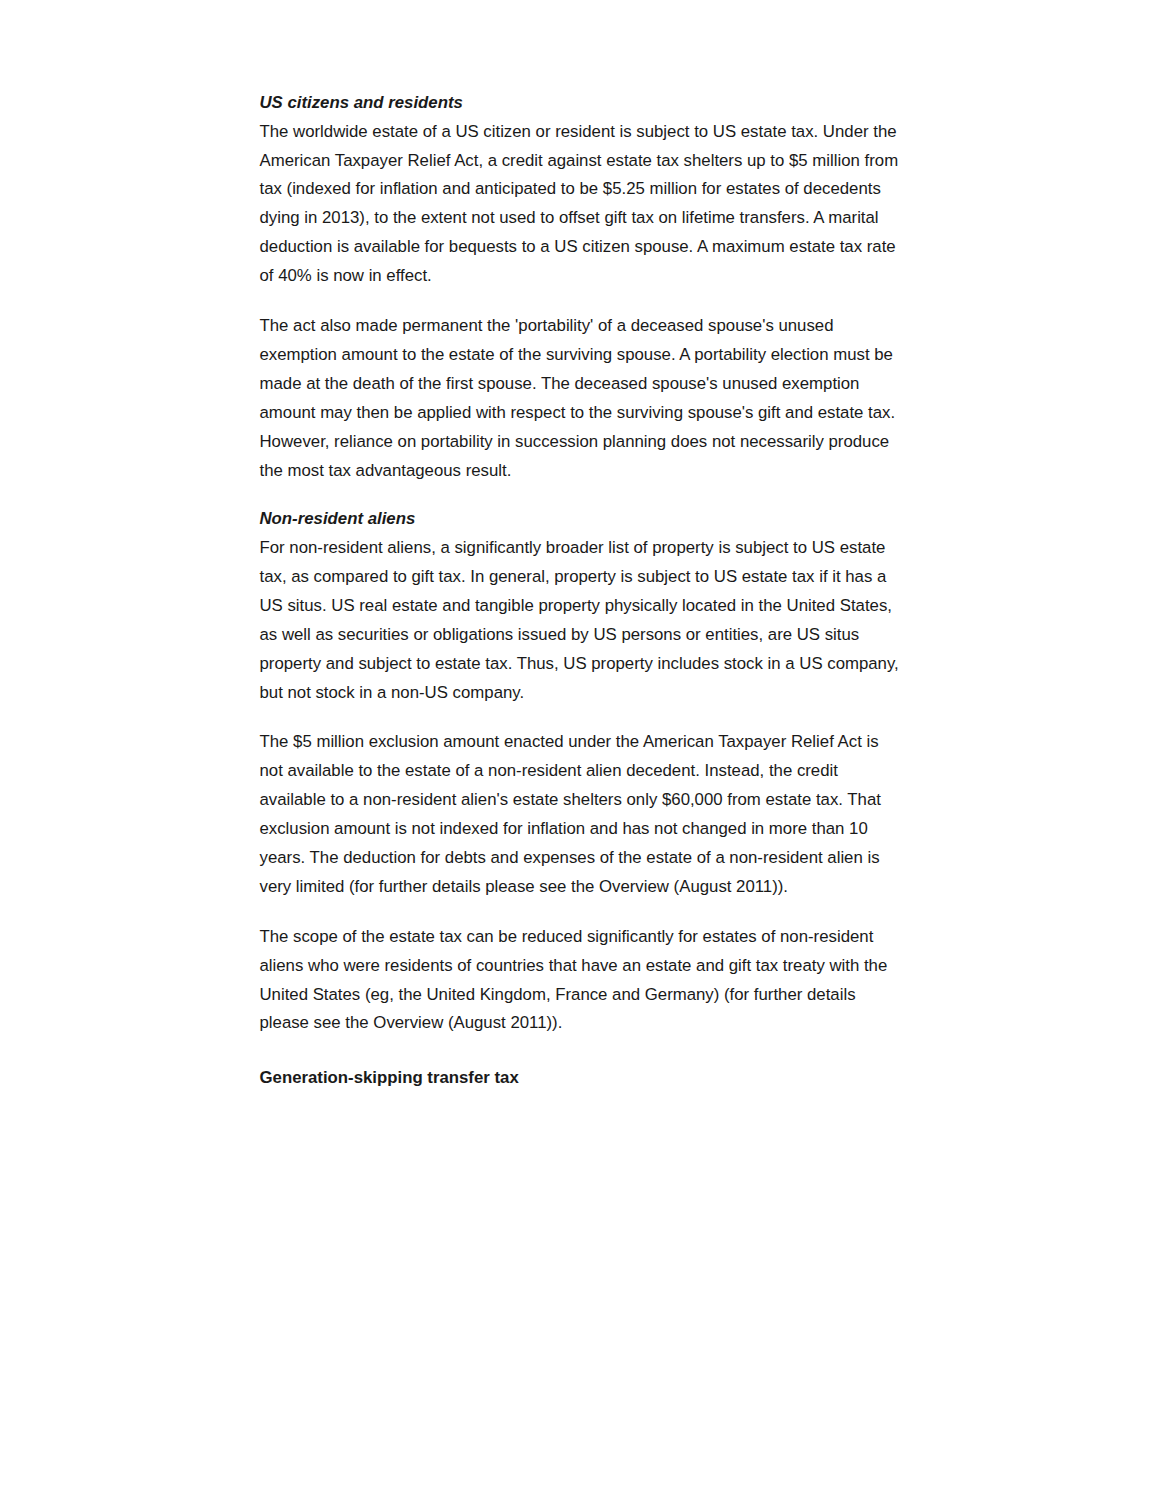US citizens and residents
The worldwide estate of a US citizen or resident is subject to US estate tax. Under the American Taxpayer Relief Act, a credit against estate tax shelters up to $5 million from tax (indexed for inflation and anticipated to be $5.25 million for estates of decedents dying in 2013), to the extent not used to offset gift tax on lifetime transfers. A marital deduction is available for bequests to a US citizen spouse. A maximum estate tax rate of 40% is now in effect.
The act also made permanent the 'portability' of a deceased spouse's unused exemption amount to the estate of the surviving spouse. A portability election must be made at the death of the first spouse. The deceased spouse's unused exemption amount may then be applied with respect to the surviving spouse's gift and estate tax. However, reliance on portability in succession planning does not necessarily produce the most tax advantageous result.
Non-resident aliens
For non-resident aliens, a significantly broader list of property is subject to US estate tax, as compared to gift tax. In general, property is subject to US estate tax if it has a US situs. US real estate and tangible property physically located in the United States, as well as securities or obligations issued by US persons or entities, are US situs property and subject to estate tax. Thus, US property includes stock in a US company, but not stock in a non-US company.
The $5 million exclusion amount enacted under the American Taxpayer Relief Act is not available to the estate of a non-resident alien decedent. Instead, the credit available to a non-resident alien's estate shelters only $60,000 from estate tax. That exclusion amount is not indexed for inflation and has not changed in more than 10 years. The deduction for debts and expenses of the estate of a non-resident alien is very limited (for further details please see the Overview (August 2011)).
The scope of the estate tax can be reduced significantly for estates of non-resident aliens who were residents of countries that have an estate and gift tax treaty with the United States (eg, the United Kingdom, France and Germany) (for further details please see the Overview (August 2011)).
Generation-skipping transfer tax